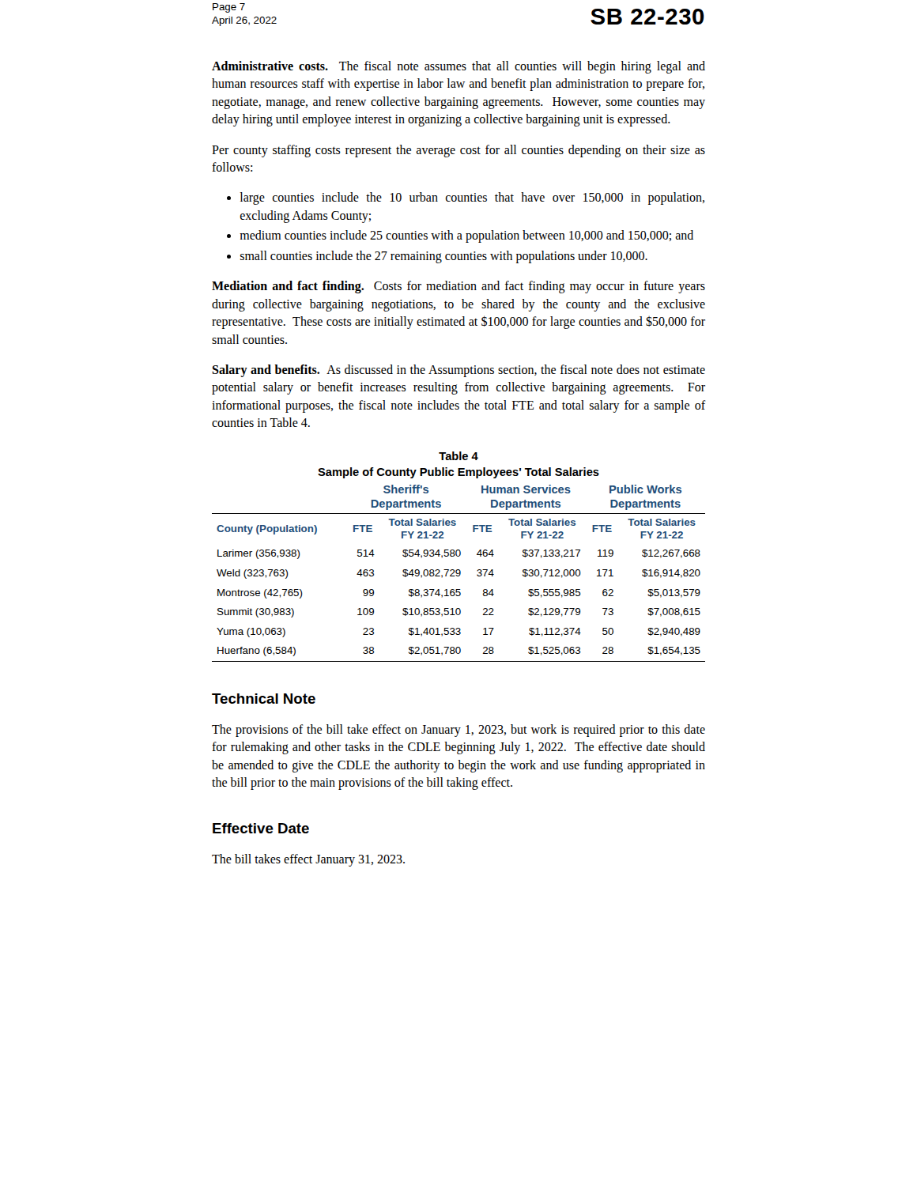Page 7
April 26, 2022
SB 22-230
Administrative costs. The fiscal note assumes that all counties will begin hiring legal and human resources staff with expertise in labor law and benefit plan administration to prepare for, negotiate, manage, and renew collective bargaining agreements. However, some counties may delay hiring until employee interest in organizing a collective bargaining unit is expressed.
Per county staffing costs represent the average cost for all counties depending on their size as follows:
large counties include the 10 urban counties that have over 150,000 in population, excluding Adams County;
medium counties include 25 counties with a population between 10,000 and 150,000; and
small counties include the 27 remaining counties with populations under 10,000.
Mediation and fact finding. Costs for mediation and fact finding may occur in future years during collective bargaining negotiations, to be shared by the county and the exclusive representative. These costs are initially estimated at $100,000 for large counties and $50,000 for small counties.
Salary and benefits. As discussed in the Assumptions section, the fiscal note does not estimate potential salary or benefit increases resulting from collective bargaining agreements. For informational purposes, the fiscal note includes the total FTE and total salary for a sample of counties in Table 4.
Table 4
Sample of County Public Employees' Total Salaries
| | | Sheriff's Departments | Human Services Departments | Public Works Departments |
| County (Population) | | FTE | Total Salaries FY 21-22 | FTE | Total Salaries FY 21-22 | FTE | Total Salaries FY 21-22 |
| Larimer (356,938) | | 514 | $54,934,580 | 464 | $37,133,217 | 119 | $12,267,668 |
| Weld (323,763) | | 463 | $49,082,729 | 374 | $30,712,000 | 171 | $16,914,820 |
| Montrose (42,765) | | 99 | $8,374,165 | 84 | $5,555,985 | 62 | $5,013,579 |
| Summit (30,983) | | 109 | $10,853,510 | 22 | $2,129,779 | 73 | $7,008,615 |
| Yuma (10,063) | | 23 | $1,401,533 | 17 | $1,112,374 | 50 | $2,940,489 |
| Huerfano (6,584) | | 38 | $2,051,780 | 28 | $1,525,063 | 28 | $1,654,135 |
Technical Note
The provisions of the bill take effect on January 1, 2023, but work is required prior to this date for rulemaking and other tasks in the CDLE beginning July 1, 2022. The effective date should be amended to give the CDLE the authority to begin the work and use funding appropriated in the bill prior to the main provisions of the bill taking effect.
Effective Date
The bill takes effect January 31, 2023.